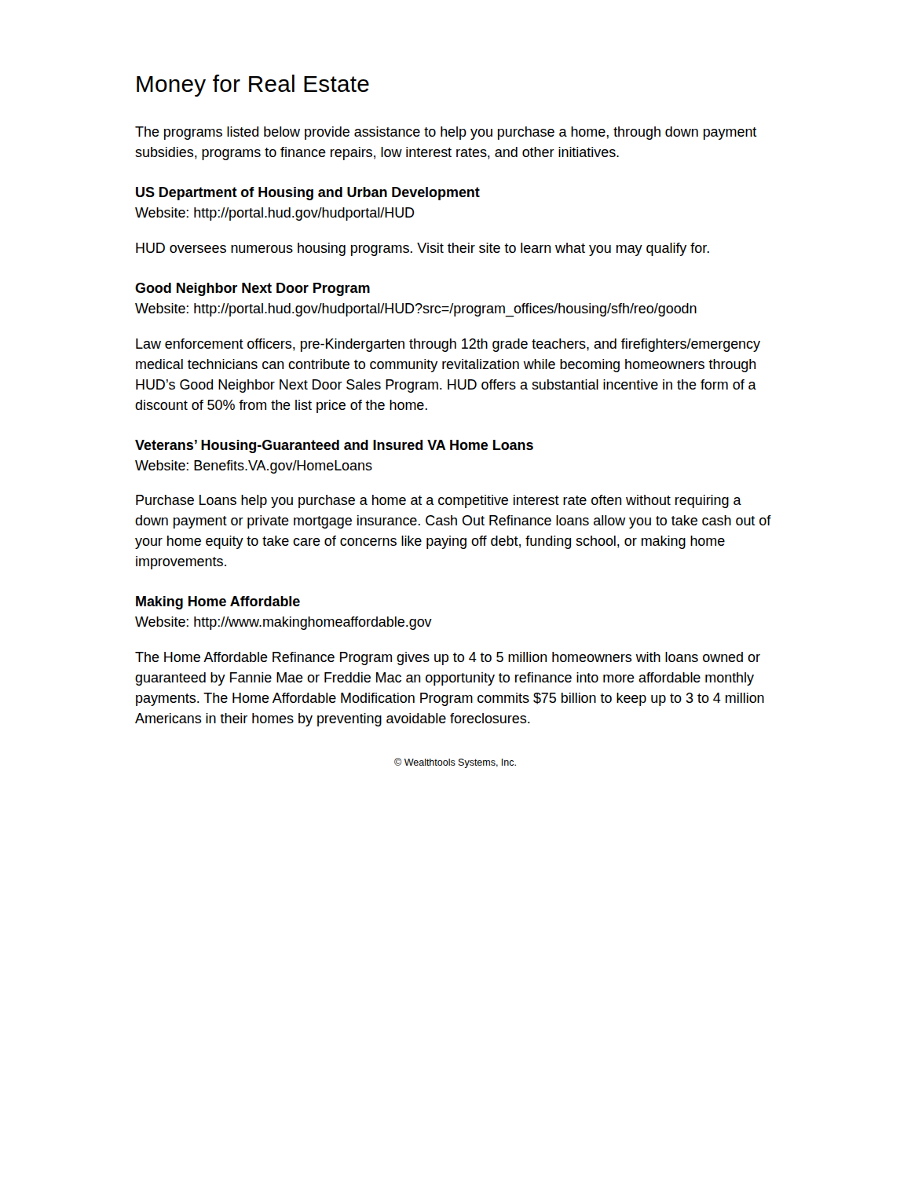Money for Real Estate
The programs listed below provide assistance to help you purchase a home, through down payment subsidies, programs to finance repairs, low interest rates, and other initiatives.
US Department of Housing and Urban Development
Website: http://portal.hud.gov/hudportal/HUD
HUD oversees numerous housing programs. Visit their site to learn what you may qualify for.
Good Neighbor Next Door Program
Website: http://portal.hud.gov/hudportal/HUD?src=/program_offices/housing/sfh/reo/goodn
Law enforcement officers, pre-Kindergarten through 12th grade teachers, and firefighters/emergency medical technicians can contribute to community revitalization while becoming homeowners through HUD’s Good Neighbor Next Door Sales Program. HUD offers a substantial incentive in the form of a discount of 50% from the list price of the home.
Veterans’ Housing-Guaranteed and Insured VA Home Loans
Website: Benefits.VA.gov/HomeLoans
Purchase Loans help you purchase a home at a competitive interest rate often without requiring a down payment or private mortgage insurance. Cash Out Refinance loans allow you to take cash out of your home equity to take care of concerns like paying off debt, funding school, or making home improvements.
Making Home Affordable
Website: http://www.makinghomeaffordable.gov
The Home Affordable Refinance Program gives up to 4 to 5 million homeowners with loans owned or guaranteed by Fannie Mae or Freddie Mac an opportunity to refinance into more affordable monthly payments. The Home Affordable Modification Program commits $75 billion to keep up to 3 to 4 million Americans in their homes by preventing avoidable foreclosures.
© Wealthtools Systems, Inc.